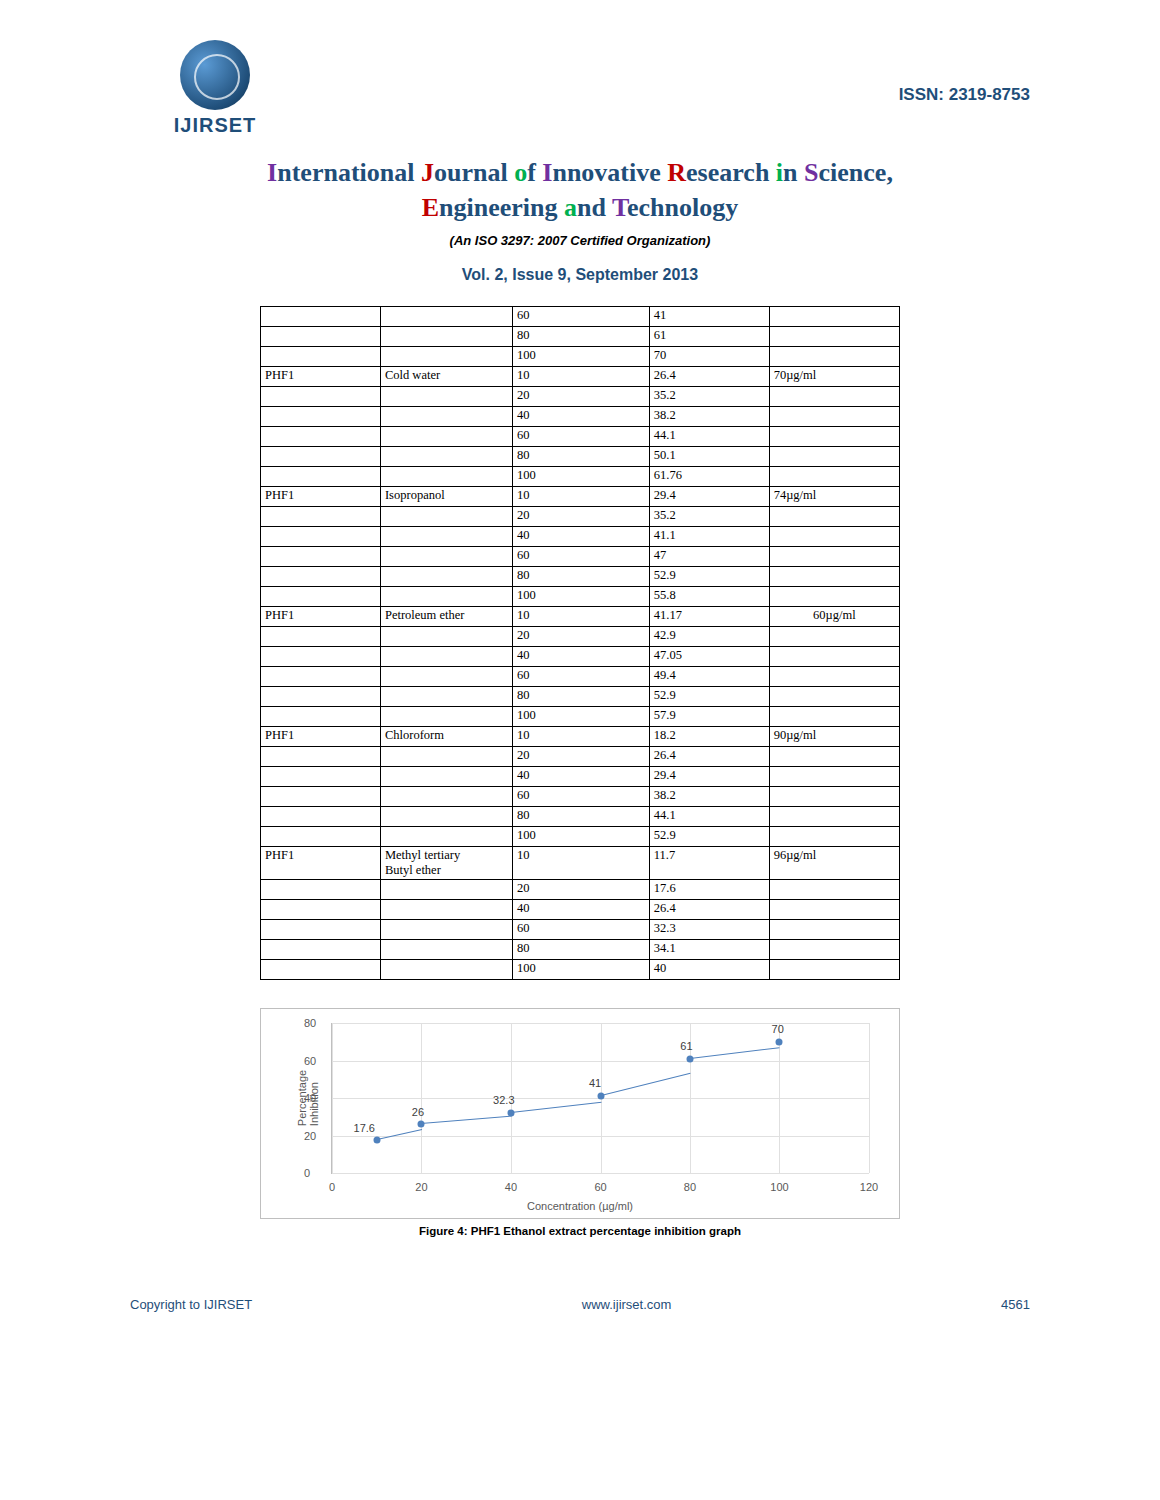IJIRSET
ISSN: 2319-8753
International Journal of Innovative Research in Science,
Engineering and Technology
(An ISO 3297: 2007 Certified Organization)
Vol. 2, Issue 9, September 2013
| | | 60 | 41 | |
| | | 80 | 61 | |
| | | 100 | 70 | |
| PHF1 | Cold water | 10 | 26.4 | 70µg/ml |
| | | 20 | 35.2 | |
| | | 40 | 38.2 | |
| | | 60 | 44.1 | |
| | | 80 | 50.1 | |
| | | 100 | 61.76 | |
| PHF1 | Isopropanol | 10 | 29.4 | 74µg/ml |
| | | 20 | 35.2 | |
| | | 40 | 41.1 | |
| | | 60 | 47 | |
| | | 80 | 52.9 | |
| | | 100 | 55.8 | |
| PHF1 | Petroleum ether | 10 | 41.17 | 60µg/ml |
| | | 20 | 42.9 | |
| | | 40 | 47.05 | |
| | | 60 | 49.4 | |
| | | 80 | 52.9 | |
| | | 100 | 57.9 | |
| PHF1 | Chloroform | 10 | 18.2 | 90µg/ml |
| | | 20 | 26.4 | |
| | | 40 | 29.4 | |
| | | 60 | 38.2 | |
| | | 80 | 44.1 | |
| | | 100 | 52.9 | |
| PHF1 | Methyl tertiary Butyl ether | 10 | 11.7 | 96µg/ml |
| | | 20 | 17.6 | |
| | | 40 | 26.4 | |
| | | 60 | 32.3 | |
| | | 80 | 34.1 | |
| | | 100 | 40 | |
80
60
40
20
0
0
20
40
60
80
100
120
Percentage
Inhibition
17.6
26
32.3
41
61
70
Concentration (µg/ml)
Figure 4: PHF1 Ethanol extract percentage inhibition graph
Copyright to IJIRSET
www.ijirset.com
4561